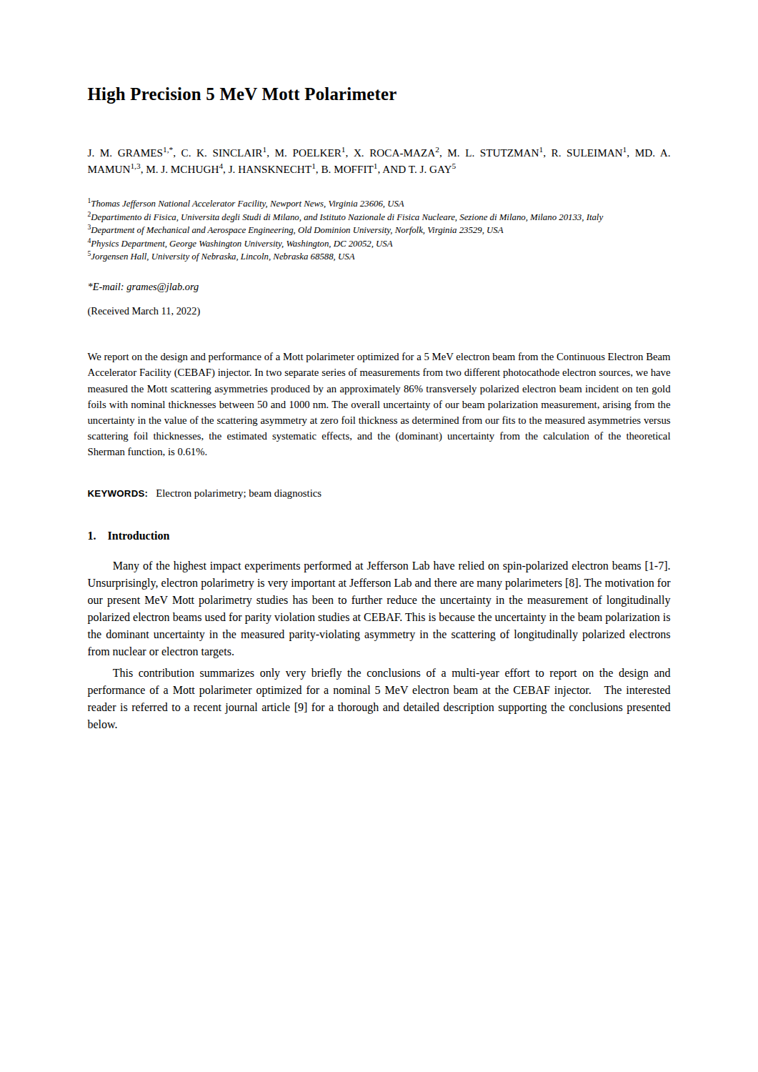High Precision 5 MeV Mott Polarimeter
J. M. GRAMES1,*, C. K. SINCLAIR1, M. POELKER1, X. ROCA-MAZA2, M. L. STUTZMAN1, R. SULEIMAN1, MD. A. MAMUN1,3, M. J. MCHUGH4, J. HANSKNECHT1, B. MOFFIT1, AND T. J. GAY5
1Thomas Jefferson National Accelerator Facility, Newport News, Virginia 23606, USA
2Departimento di Fisica, Universita degli Studi di Milano, and Istituto Nazionale di Fisica Nucleare, Sezione di Milano, Milano 20133, Italy
3Department of Mechanical and Aerospace Engineering, Old Dominion University, Norfolk, Virginia 23529, USA
4Physics Department, George Washington University, Washington, DC 20052, USA
5Jorgensen Hall, University of Nebraska, Lincoln, Nebraska 68588, USA
*E-mail: grames@jlab.org
(Received March 11, 2022)
We report on the design and performance of a Mott polarimeter optimized for a 5 MeV electron beam from the Continuous Electron Beam Accelerator Facility (CEBAF) injector. In two separate series of measurements from two different photocathode electron sources, we have measured the Mott scattering asymmetries produced by an approximately 86% transversely polarized electron beam incident on ten gold foils with nominal thicknesses between 50 and 1000 nm. The overall uncertainty of our beam polarization measurement, arising from the uncertainty in the value of the scattering asymmetry at zero foil thickness as determined from our fits to the measured asymmetries versus scattering foil thicknesses, the estimated systematic effects, and the (dominant) uncertainty from the calculation of the theoretical Sherman function, is 0.61%.
KEYWORDS: Electron polarimetry; beam diagnostics
1. Introduction
Many of the highest impact experiments performed at Jefferson Lab have relied on spin-polarized electron beams [1-7]. Unsurprisingly, electron polarimetry is very important at Jefferson Lab and there are many polarimeters [8]. The motivation for our present MeV Mott polarimetry studies has been to further reduce the uncertainty in the measurement of longitudinally polarized electron beams used for parity violation studies at CEBAF. This is because the uncertainty in the beam polarization is the dominant uncertainty in the measured parity-violating asymmetry in the scattering of longitudinally polarized electrons from nuclear or electron targets.
This contribution summarizes only very briefly the conclusions of a multi-year effort to report on the design and performance of a Mott polarimeter optimized for a nominal 5 MeV electron beam at the CEBAF injector. The interested reader is referred to a recent journal article [9] for a thorough and detailed description supporting the conclusions presented below.